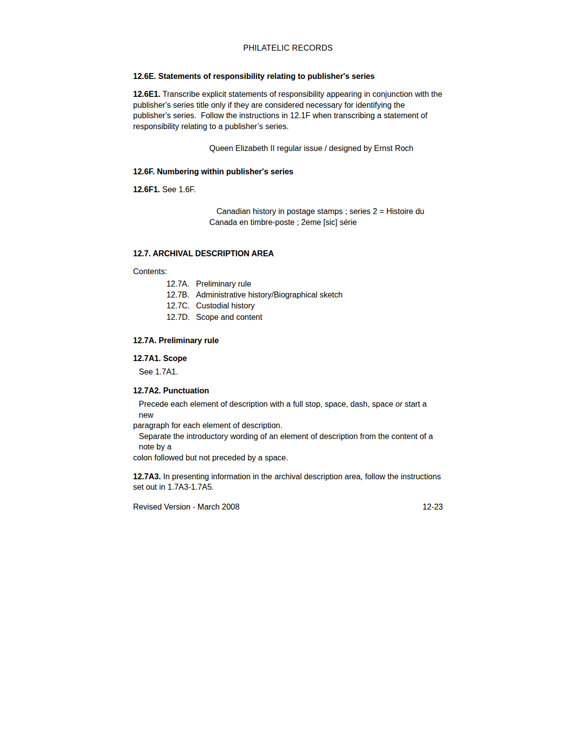PHILATELIC RECORDS
12.6E. Statements of responsibility relating to publisher's series
12.6E1. Transcribe explicit statements of responsibility appearing in conjunction with the publisher's series title only if they are considered necessary for identifying the publisher's series. Follow the instructions in 12.1F when transcribing a statement of responsibility relating to a publisher’s series.
Queen Elizabeth II regular issue / designed by Ernst Roch
12.6F. Numbering within publisher's series
12.6F1. See 1.6F.
Canadian history in postage stamps ; series 2 = Histoire du
Canada en timbre-poste ; 2eme [sic] série
12.7. ARCHIVAL DESCRIPTION AREA
Contents:
12.7A. Preliminary rule
12.7B. Administrative history/Biographical sketch
12.7C. Custodial history
12.7D. Scope and content
12.7A. Preliminary rule
12.7A1. Scope
See 1.7A1.
12.7A2. Punctuation
Precede each element of description with a full stop, space, dash, space or start a new paragraph for each element of description.
Separate the introductory wording of an element of description from the content of a note by a colon followed but not preceded by a space.
12.7A3. In presenting information in the archival description area, follow the instructions set out in 1.7A3-1.7A5.
Revised Version - March 2008 12-23